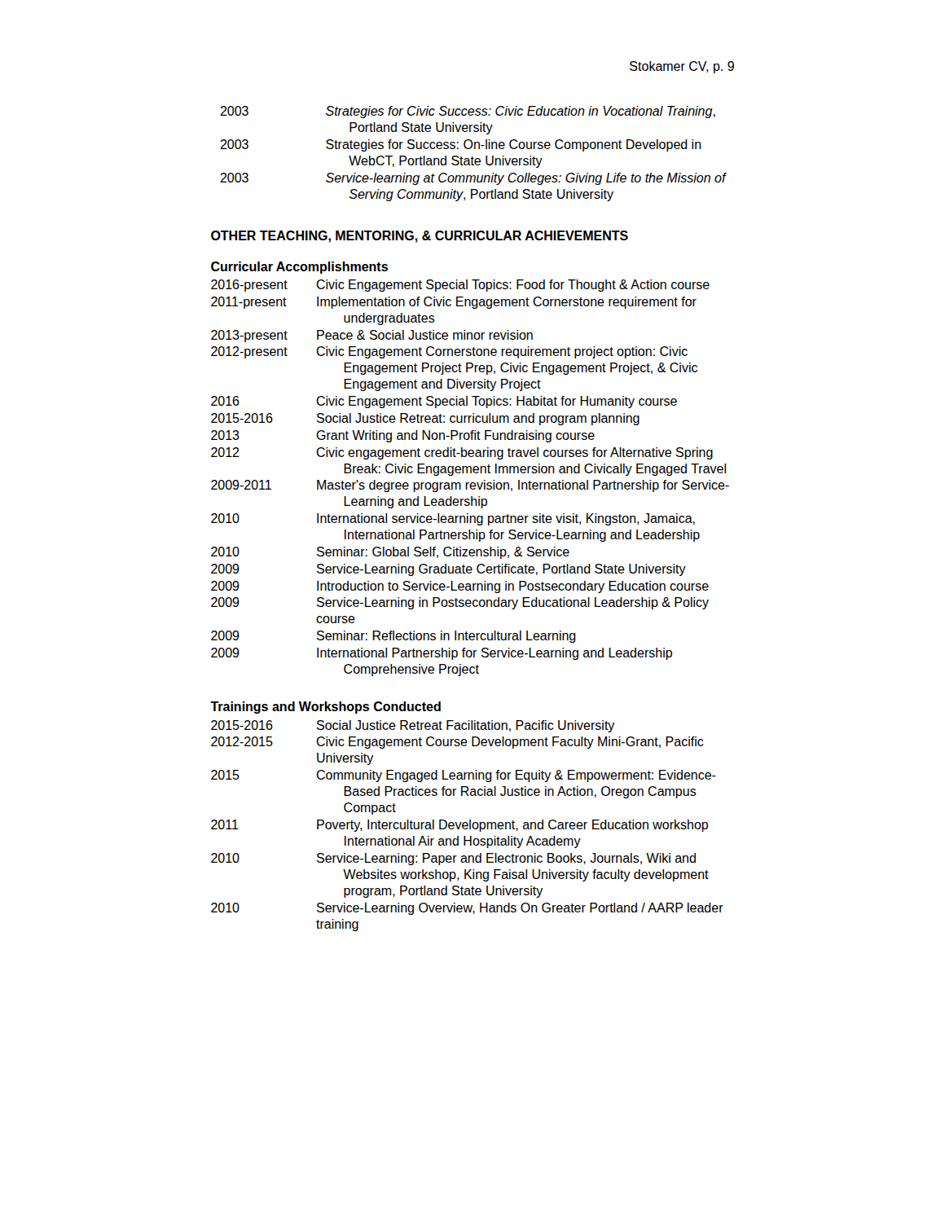Stokamer CV, p. 9
| 2003 | Strategies for Civic Success: Civic Education in Vocational Training , Portland State University |
| 2003 | Strategies for Success: On-line Course Component Developed in WebCT, Portland State University |
| 2003 | Service-learning at Community Colleges: Giving Life to the Mission of Serving Community , Portland State University |
OTHER TEACHING, MENTORING, & CURRICULAR ACHIEVEMENTS
Curricular Accomplishments
| 2016-present | Civic Engagement Special Topics: Food for Thought & Action course |
| 2011-present | Implementation of Civic Engagement Cornerstone requirement for undergraduates |
| 2013-present | Peace & Social Justice minor revision |
| 2012-present | Civic Engagement Cornerstone requirement project option: Civic Engagement Project Prep, Civic Engagement Project, & Civic Engagement and Diversity Project |
| 2016 | Civic Engagement Special Topics: Habitat for Humanity course |
| 2015-2016 | Social Justice Retreat: curriculum and program planning |
| 2013 | Grant Writing and Non-Profit Fundraising course |
| 2012 | Civic engagement credit-bearing travel courses for Alternative Spring Break: Civic Engagement Immersion and Civically Engaged Travel |
| 2009-2011 | Master's degree program revision, International Partnership for Service-Learning and Leadership |
| 2010 | International service-learning partner site visit, Kingston, Jamaica, International Partnership for Service-Learning and Leadership |
| 2010 | Seminar: Global Self, Citizenship, & Service |
| 2009 | Service-Learning Graduate Certificate, Portland State University |
| 2009 | Introduction to Service-Learning in Postsecondary Education course |
| 2009 | Service-Learning in Postsecondary Educational Leadership & Policy course |
| 2009 | Seminar: Reflections in Intercultural Learning |
| 2009 | International Partnership for Service-Learning and Leadership Comprehensive Project |
Trainings and Workshops Conducted
| 2015-2016 | Social Justice Retreat Facilitation, Pacific University |
| 2012-2015 | Civic Engagement Course Development Faculty Mini-Grant, Pacific University |
| 2015 | Community Engaged Learning for Equity & Empowerment: Evidence-Based Practices for Racial Justice in Action, Oregon Campus Compact |
| 2011 | Poverty, Intercultural Development, and Career Education workshop International Air and Hospitality Academy |
| 2010 | Service-Learning: Paper and Electronic Books, Journals, Wiki and Websites workshop, King Faisal University faculty development program, Portland State University |
| 2010 | Service-Learning Overview, Hands On Greater Portland / AARP leader training |